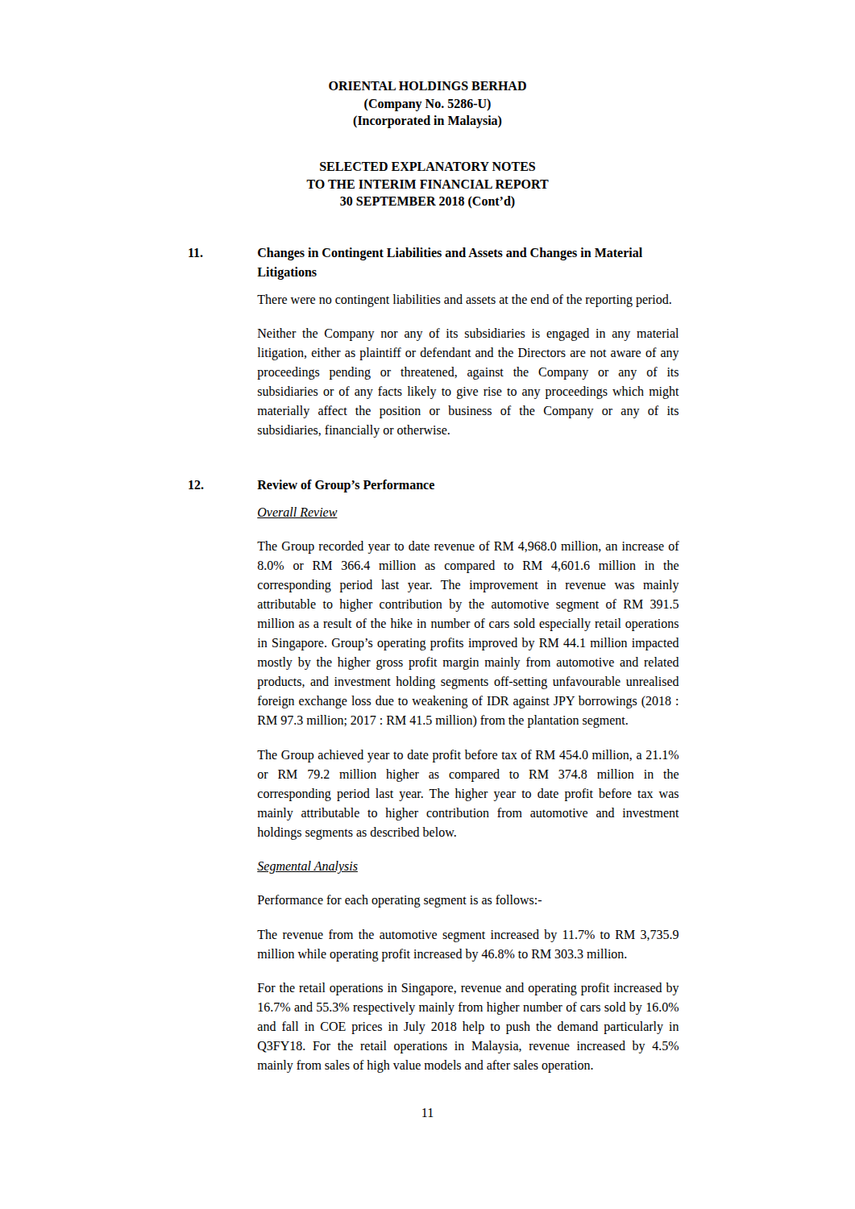ORIENTAL HOLDINGS BERHAD
(Company No. 5286-U)
(Incorporated in Malaysia)
SELECTED EXPLANATORY NOTES
TO THE INTERIM FINANCIAL REPORT
30 SEPTEMBER 2018 (Cont’d)
11.
Changes in Contingent Liabilities and Assets and Changes in Material Litigations
There were no contingent liabilities and assets at the end of the reporting period.
Neither the Company nor any of its subsidiaries is engaged in any material litigation, either as plaintiff or defendant and the Directors are not aware of any proceedings pending or threatened, against the Company or any of its subsidiaries or of any facts likely to give rise to any proceedings which might materially affect the position or business of the Company or any of its subsidiaries, financially or otherwise.
12.
Review of Group’s Performance
Overall Review
The Group recorded year to date revenue of RM 4,968.0 million, an increase of 8.0% or RM 366.4 million as compared to RM 4,601.6 million in the corresponding period last year. The improvement in revenue was mainly attributable to higher contribution by the automotive segment of RM 391.5 million as a result of the hike in number of cars sold especially retail operations in Singapore. Group’s operating profits improved by RM 44.1 million impacted mostly by the higher gross profit margin mainly from automotive and related products, and investment holding segments off-setting unfavourable unrealised foreign exchange loss due to weakening of IDR against JPY borrowings (2018 : RM 97.3 million; 2017 : RM 41.5 million) from the plantation segment.
The Group achieved year to date profit before tax of RM 454.0 million, a 21.1% or RM 79.2 million higher as compared to RM 374.8 million in the corresponding period last year. The higher year to date profit before tax was mainly attributable to higher contribution from automotive and investment holdings segments as described below.
Segmental Analysis
Performance for each operating segment is as follows:-
The revenue from the automotive segment increased by 11.7% to RM 3,735.9 million while operating profit increased by 46.8% to RM 303.3 million.
For the retail operations in Singapore, revenue and operating profit increased by 16.7% and 55.3% respectively mainly from higher number of cars sold by 16.0% and fall in COE prices in July 2018 help to push the demand particularly in Q3FY18. For the retail operations in Malaysia, revenue increased by 4.5% mainly from sales of high value models and after sales operation.
11